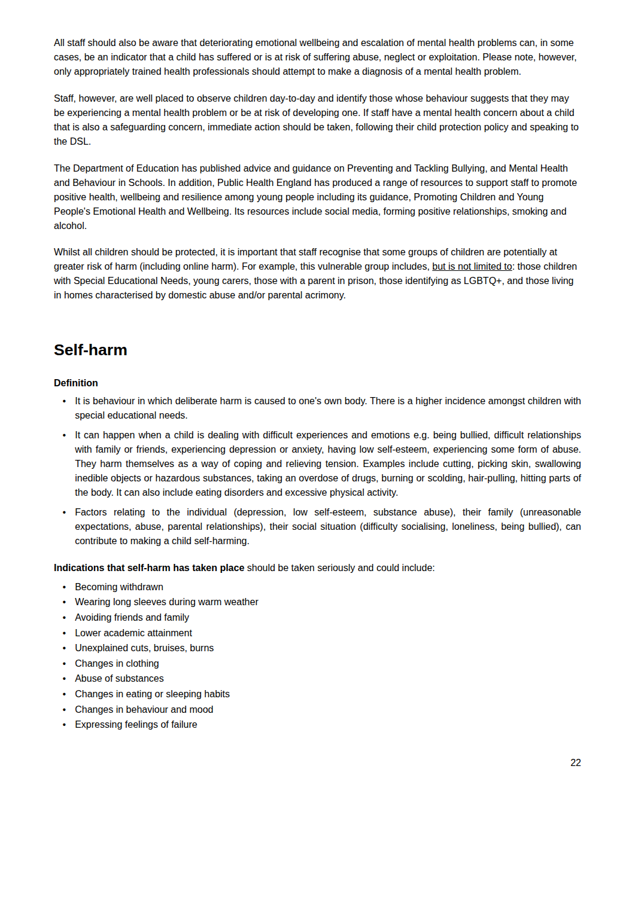All staff should also be aware that deteriorating emotional wellbeing and escalation of mental health problems can, in some cases, be an indicator that a child has suffered or is at risk of suffering abuse, neglect or exploitation. Please note, however, only appropriately trained health professionals should attempt to make a diagnosis of a mental health problem.
Staff, however, are well placed to observe children day-to-day and identify those whose behaviour suggests that they may be experiencing a mental health problem or be at risk of developing one. If staff have a mental health concern about a child that is also a safeguarding concern, immediate action should be taken, following their child protection policy and speaking to the DSL.
The Department of Education has published advice and guidance on Preventing and Tackling Bullying, and Mental Health and Behaviour in Schools. In addition, Public Health England has produced a range of resources to support staff to promote positive health, wellbeing and resilience among young people including its guidance, Promoting Children and Young People's Emotional Health and Wellbeing. Its resources include social media, forming positive relationships, smoking and alcohol.
Whilst all children should be protected, it is important that staff recognise that some groups of children are potentially at greater risk of harm (including online harm). For example, this vulnerable group includes, but is not limited to: those children with Special Educational Needs, young carers, those with a parent in prison, those identifying as LGBTQ+, and those living in homes characterised by domestic abuse and/or parental acrimony.
Self-harm
Definition
It is behaviour in which deliberate harm is caused to one's own body. There is a higher incidence amongst children with special educational needs.
It can happen when a child is dealing with difficult experiences and emotions e.g. being bullied, difficult relationships with family or friends, experiencing depression or anxiety, having low self-esteem, experiencing some form of abuse. They harm themselves as a way of coping and relieving tension. Examples include cutting, picking skin, swallowing inedible objects or hazardous substances, taking an overdose of drugs, burning or scolding, hair-pulling, hitting parts of the body. It can also include eating disorders and excessive physical activity.
Factors relating to the individual (depression, low self-esteem, substance abuse), their family (unreasonable expectations, abuse, parental relationships), their social situation (difficulty socialising, loneliness, being bullied), can contribute to making a child self-harming.
Indications that self-harm has taken place should be taken seriously and could include:
Becoming withdrawn
Wearing long sleeves during warm weather
Avoiding friends and family
Lower academic attainment
Unexplained cuts, bruises, burns
Changes in clothing
Abuse of substances
Changes in eating or sleeping habits
Changes in behaviour and mood
Expressing feelings of failure
22